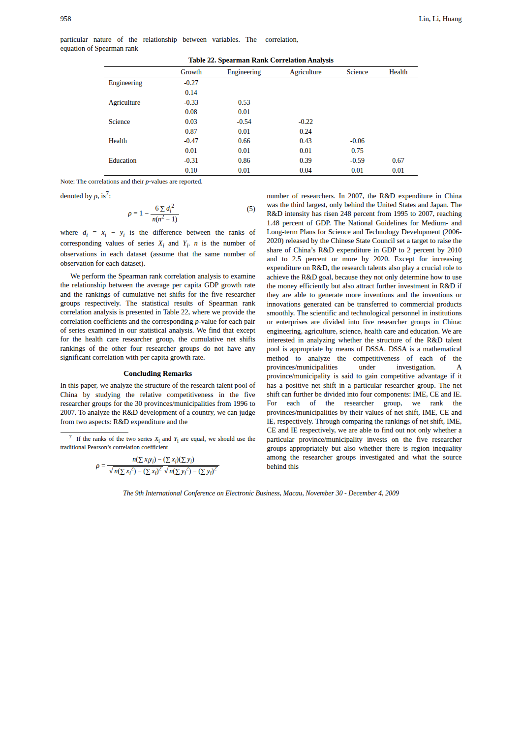958 Lin, Li, Huang
particular nature of the relationship between variables. The equation of Spearman rank
correlation,
Table 22. Spearman Rank Correlation Analysis
| | Growth | Engineering | Agriculture | Science | Health |
| --- | --- | --- | --- | --- | --- |
| Engineering | -0.27 | | | | |
| | 0.14 | | | | |
| Agriculture | -0.33 | 0.53 | | | |
| | 0.08 | 0.01 | | | |
| Science | 0.03 | -0.54 | -0.22 | | |
| | 0.87 | 0.01 | 0.24 | | |
| Health | -0.47 | 0.66 | 0.43 | -0.06 | |
| | 0.01 | 0.01 | 0.01 | 0.75 | |
| Education | -0.31 | 0.86 | 0.39 | -0.59 | 0.67 |
| | 0.10 | 0.01 | 0.04 | 0.01 | 0.01 |
Note: The correlations and their p-values are reported.
denoted by ρ, is7:
(5) ρ = 1 − 6 ∑ di2 n(n2 − 1)
where di = xi − yi is the difference between the ranks of corresponding values of series Xi and Yi. n is the number of observations in each dataset (assume that the same number of observation for each dataset).
We perform the Spearman rank correlation analysis to examine the relationship between the average per capita GDP growth rate and the rankings of cumulative net shifts for the five researcher groups respectively. The statistical results of Spearman rank correlation analysis is presented in Table 22, where we provide the correlation coefficients and the corresponding p-value for each pair of series examined in our statistical analysis. We find that except for the health care researcher group, the cumulative net shifts rankings of the other four researcher groups do not have any significant correlation with per capita growth rate.
Concluding Remarks
In this paper, we analyze the structure of the research talent pool of China by studying the relative competitiveness in the five researcher groups for the 30 provinces/municipalities from 1996 to 2007. To analyze the R&D development of a country, we can judge from two aspects: R&D expenditure and the
7 If the ranks of the two series Xi and Yi are equal, we should use the traditional Pearson’s correlation coefficient
ρ = n(∑ xiyi) − (∑ xi)(∑ yi) √n(∑ xi2) − (∑ xi)2 √n(∑ yi2) − (∑ yi)2
number of researchers. In 2007, the R&D expenditure in China was the third largest, only behind the United States and Japan. The R&D intensity has risen 248 percent from 1995 to 2007, reaching 1.48 percent of GDP. The National Guidelines for Medium- and Long-term Plans for Science and Technology Development (2006-2020) released by the Chinese State Council set a target to raise the share of China’s R&D expenditure in GDP to 2 percent by 2010 and to 2.5 percent or more by 2020. Except for increasing expenditure on R&D, the research talents also play a crucial role to achieve the R&D goal, because they not only determine how to use the money efficiently but also attract further investment in R&D if they are able to generate more inventions and the inventions or innovations generated can be transferred to commercial products smoothly. The scientific and technological personnel in institutions or enterprises are divided into five researcher groups in China: engineering, agriculture, science, health care and education. We are interested in analyzing whether the structure of the R&D talent pool is appropriate by means of DSSA. DSSA is a mathematical method to analyze the competitiveness of each of the provinces/municipalities under investigation. A province/municipality is said to gain competitive advantage if it has a positive net shift in a particular researcher group. The net shift can further be divided into four components: IME, CE and IE. For each of the researcher group, we rank the provinces/municipalities by their values of net shift, IME, CE and IE, respectively. Through comparing the rankings of net shift, IME, CE and IE respectively, we are able to find out not only whether a particular province/municipality invests on the five researcher groups appropriately but also whether there is region inequality among the researcher groups investigated and what the source behind this
The 9th International Conference on Electronic Business, Macau, November 30 - December 4, 2009